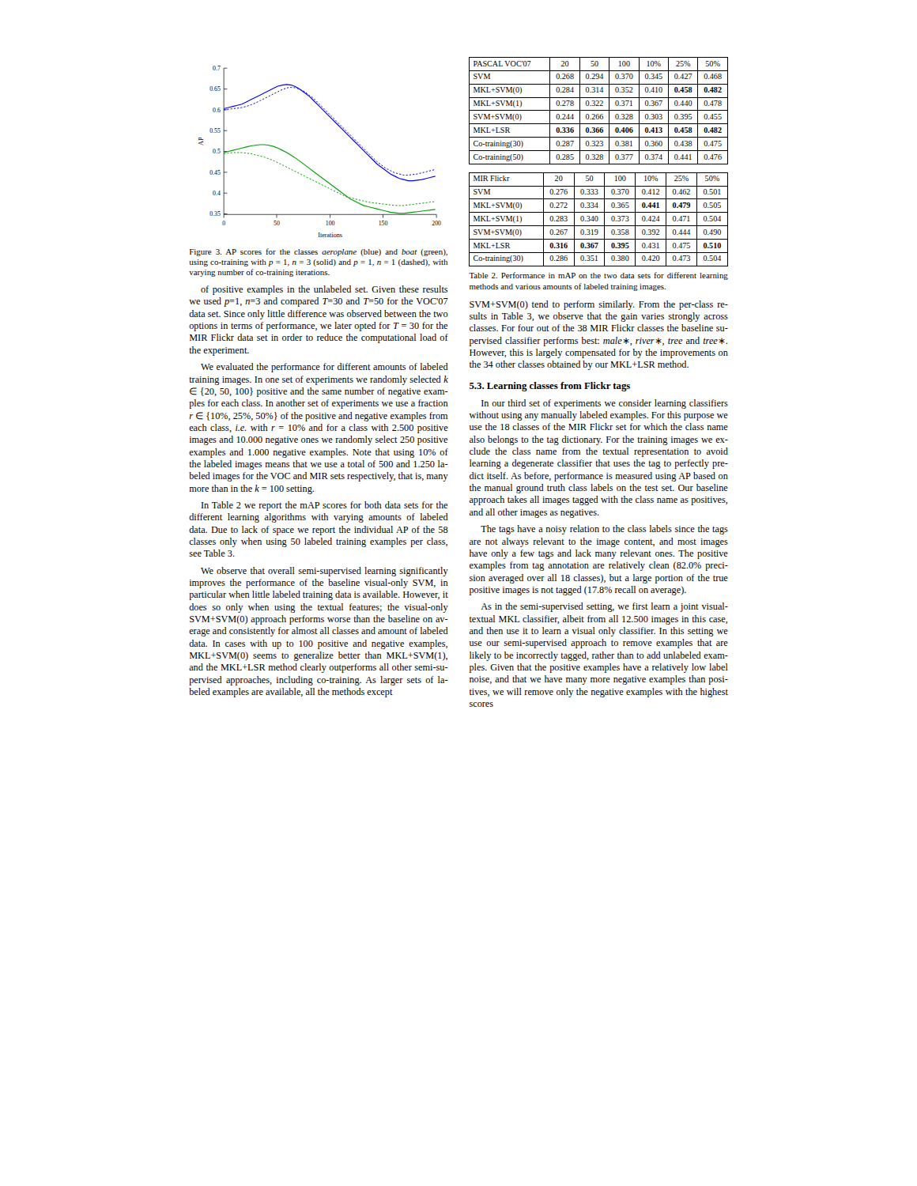0.7 0.65 0.6 0.55 0.5 0.45 0.4 0.35 0 50 100 150 200 Iterations AP
Figure 3. AP scores for the classes aeroplane (blue) and boat (green), using co-training with p = 1, n = 3 (solid) and p = 1, n = 1 (dashed), with varying number of co-training iterations.
of positive examples in the unlabeled set. Given these results we used p=1, n=3 and compared T=30 and T=50 for the VOC'07 data set. Since only little difference was observed between the two options in terms of performance, we later opted for T = 30 for the MIR Flickr data set in order to reduce the computational load of the experiment.
We evaluated the performance for different amounts of labeled training images. In one set of experiments we randomly selected k ∈ {20, 50, 100} positive and the same number of negative examples for each class. In another set of experiments we use a fraction r ∈ {10%, 25%, 50%} of the positive and negative examples from each class, i.e. with r = 10% and for a class with 2.500 positive images and 10.000 negative ones we randomly select 250 positive examples and 1.000 negative examples. Note that using 10% of the labeled images means that we use a total of 500 and 1.250 labeled images for the VOC and MIR sets respectively, that is, many more than in the k = 100 setting.
In Table 2 we report the mAP scores for both data sets for the different learning algorithms with varying amounts of labeled data. Due to lack of space we report the individual AP of the 58 classes only when using 50 labeled training examples per class, see Table 3.
We observe that overall semi-supervised learning significantly improves the performance of the baseline visual-only SVM, in particular when little labeled training data is available. However, it does so only when using the textual features; the visual-only SVM+SVM(0) approach performs worse than the baseline on average and consistently for almost all classes and amount of labeled data. In cases with up to 100 positive and negative examples, MKL+SVM(0) seems to generalize better than MKL+SVM(1), and the MKL+LSR method clearly outperforms all other semi-supervised approaches, including co-training. As larger sets of labeled examples are available, all the methods except
| PASCAL VOC'07 | 20 | 50 | 100 | 10% | 25% | 50% |
| --- | --- | --- | --- | --- | --- | --- |
| SVM | 0.268 | 0.294 | 0.370 | 0.345 | 0.427 | 0.468 |
| MKL+SVM(0) | 0.284 | 0.314 | 0.352 | 0.410 | 0.458 | 0.482 |
| MKL+SVM(1) | 0.278 | 0.322 | 0.371 | 0.367 | 0.440 | 0.478 |
| SVM+SVM(0) | 0.244 | 0.266 | 0.328 | 0.303 | 0.395 | 0.455 |
| MKL+LSR | 0.336 | 0.366 | 0.406 | 0.413 | 0.458 | 0.482 |
| Co-training(30) | 0.287 | 0.323 | 0.381 | 0.360 | 0.438 | 0.475 |
| Co-training(50) | 0.285 | 0.328 | 0.377 | 0.374 | 0.441 | 0.476 |
| MIR Flickr | 20 | 50 | 100 | 10% | 25% | 50% |
| --- | --- | --- | --- | --- | --- | --- |
| SVM | 0.276 | 0.333 | 0.370 | 0.412 | 0.462 | 0.501 |
| MKL+SVM(0) | 0.272 | 0.334 | 0.365 | 0.441 | 0.479 | 0.505 |
| MKL+SVM(1) | 0.283 | 0.340 | 0.373 | 0.424 | 0.471 | 0.504 |
| SVM+SVM(0) | 0.267 | 0.319 | 0.358 | 0.392 | 0.444 | 0.490 |
| MKL+LSR | 0.316 | 0.367 | 0.395 | 0.431 | 0.475 | 0.510 |
| Co-training(30) | 0.286 | 0.351 | 0.380 | 0.420 | 0.473 | 0.504 |
Table 2. Performance in mAP on the two data sets for different learning methods and various amounts of labeled training images.
SVM+SVM(0) tend to perform similarly. From the per-class results in Table 3, we observe that the gain varies strongly across classes. For four out of the 38 MIR Flickr classes the baseline supervised classifier performs best: male∗, river∗, tree and tree∗. However, this is largely compensated for by the improvements on the 34 other classes obtained by our MKL+LSR method.
5.3. Learning classes from Flickr tags
In our third set of experiments we consider learning classifiers without using any manually labeled examples. For this purpose we use the 18 classes of the MIR Flickr set for which the class name also belongs to the tag dictionary. For the training images we exclude the class name from the textual representation to avoid learning a degenerate classifier that uses the tag to perfectly predict itself. As before, performance is measured using AP based on the manual ground truth class labels on the test set. Our baseline approach takes all images tagged with the class name as positives, and all other images as negatives.
The tags have a noisy relation to the class labels since the tags are not always relevant to the image content, and most images have only a few tags and lack many relevant ones. The positive examples from tag annotation are relatively clean (82.0% precision averaged over all 18 classes), but a large portion of the true positive images is not tagged (17.8% recall on average).
As in the semi-supervised setting, we first learn a joint visual-textual MKL classifier, albeit from all 12.500 images in this case, and then use it to learn a visual only classifier. In this setting we use our semi-supervised approach to remove examples that are likely to be incorrectly tagged, rather than to add unlabeled examples. Given that the positive examples have a relatively low label noise, and that we have many more negative examples than positives, we will remove only the negative examples with the highest scores